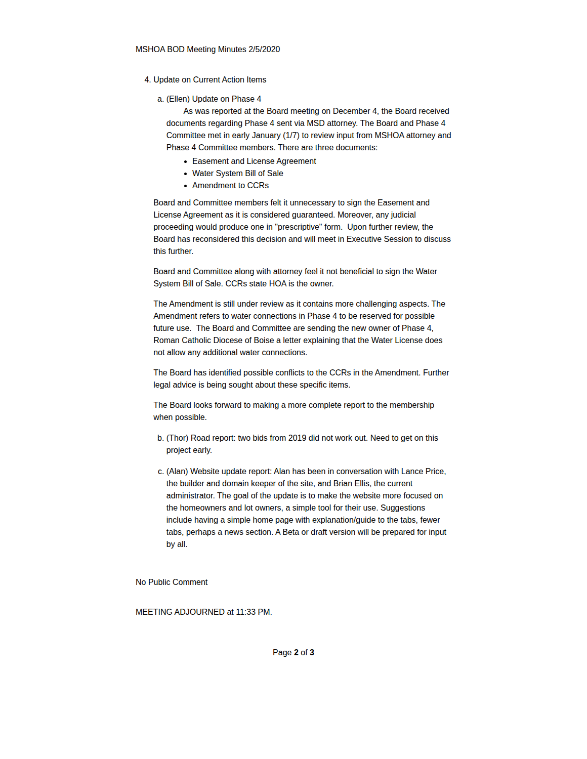MSHOA BOD Meeting Minutes 2/5/2020
Update on Current Action Items
(Ellen) Update on Phase 4
As was reported at the Board meeting on December 4, the Board received documents regarding Phase 4 sent via MSD attorney. The Board and Phase 4 Committee met in early January (1/7) to review input from MSHOA attorney and Phase 4 Committee members. There are three documents:
Easement and License Agreement
Water System Bill of Sale
Amendment to CCRs
Board and Committee members felt it unnecessary to sign the Easement and License Agreement as it is considered guaranteed. Moreover, any judicial proceeding would produce one in "prescriptive" form. Upon further review, the Board has reconsidered this decision and will meet in Executive Session to discuss this further.
Board and Committee along with attorney feel it not beneficial to sign the Water System Bill of Sale. CCRs state HOA is the owner.
The Amendment is still under review as it contains more challenging aspects. The Amendment refers to water connections in Phase 4 to be reserved for possible future use. The Board and Committee are sending the new owner of Phase 4, Roman Catholic Diocese of Boise a letter explaining that the Water License does not allow any additional water connections.
The Board has identified possible conflicts to the CCRs in the Amendment. Further legal advice is being sought about these specific items.
The Board looks forward to making a more complete report to the membership when possible.
(Thor) Road report: two bids from 2019 did not work out. Need to get on this project early.
(Alan) Website update report: Alan has been in conversation with Lance Price, the builder and domain keeper of the site, and Brian Ellis, the current administrator. The goal of the update is to make the website more focused on the homeowners and lot owners, a simple tool for their use. Suggestions include having a simple home page with explanation/guide to the tabs, fewer tabs, perhaps a news section. A Beta or draft version will be prepared for input by all.
No Public Comment
MEETING ADJOURNED at 11:33 PM.
Page 2 of 3